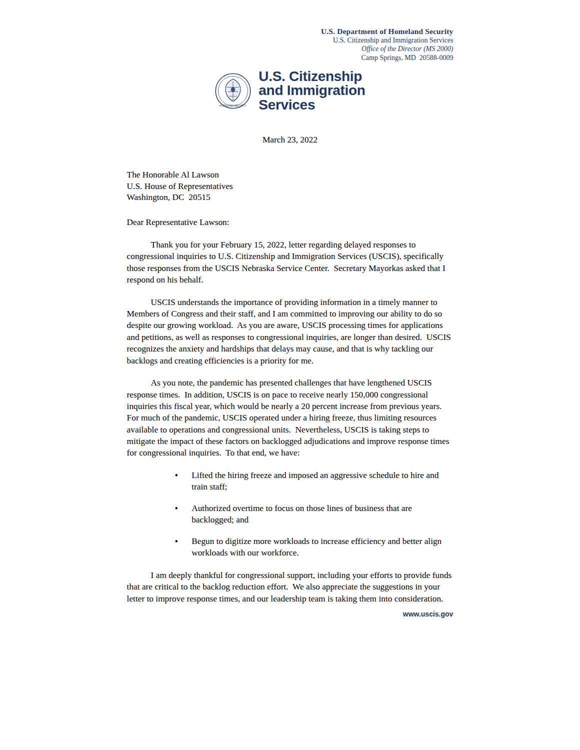U.S. Department of Homeland Security
U.S. Citizenship and Immigration Services
Office of the Director (MS 2000)
Camp Springs, MD 20588-0009
HOMELAND SECURITY
U.S. Citizenship and Immigration Services
March 23, 2022
The Honorable Al Lawson
U.S. House of Representatives
Washington, DC 20515
Dear Representative Lawson:
Thank you for your February 15, 2022, letter regarding delayed responses to congressional inquiries to U.S. Citizenship and Immigration Services (USCIS), specifically those responses from the USCIS Nebraska Service Center. Secretary Mayorkas asked that I respond on his behalf.
USCIS understands the importance of providing information in a timely manner to Members of Congress and their staff, and I am committed to improving our ability to do so despite our growing workload. As you are aware, USCIS processing times for applications and petitions, as well as responses to congressional inquiries, are longer than desired. USCIS recognizes the anxiety and hardships that delays may cause, and that is why tackling our backlogs and creating efficiencies is a priority for me.
As you note, the pandemic has presented challenges that have lengthened USCIS response times. In addition, USCIS is on pace to receive nearly 150,000 congressional inquiries this fiscal year, which would be nearly a 20 percent increase from previous years. For much of the pandemic, USCIS operated under a hiring freeze, thus limiting resources available to operations and congressional units. Nevertheless, USCIS is taking steps to mitigate the impact of these factors on backlogged adjudications and improve response times for congressional inquiries. To that end, we have:
Lifted the hiring freeze and imposed an aggressive schedule to hire and train staff;
Authorized overtime to focus on those lines of business that are backlogged; and
Begun to digitize more workloads to increase efficiency and better align workloads with our workforce.
I am deeply thankful for congressional support, including your efforts to provide funds that are critical to the backlog reduction effort. We also appreciate the suggestions in your letter to improve response times, and our leadership team is taking them into consideration.
www.uscis.gov